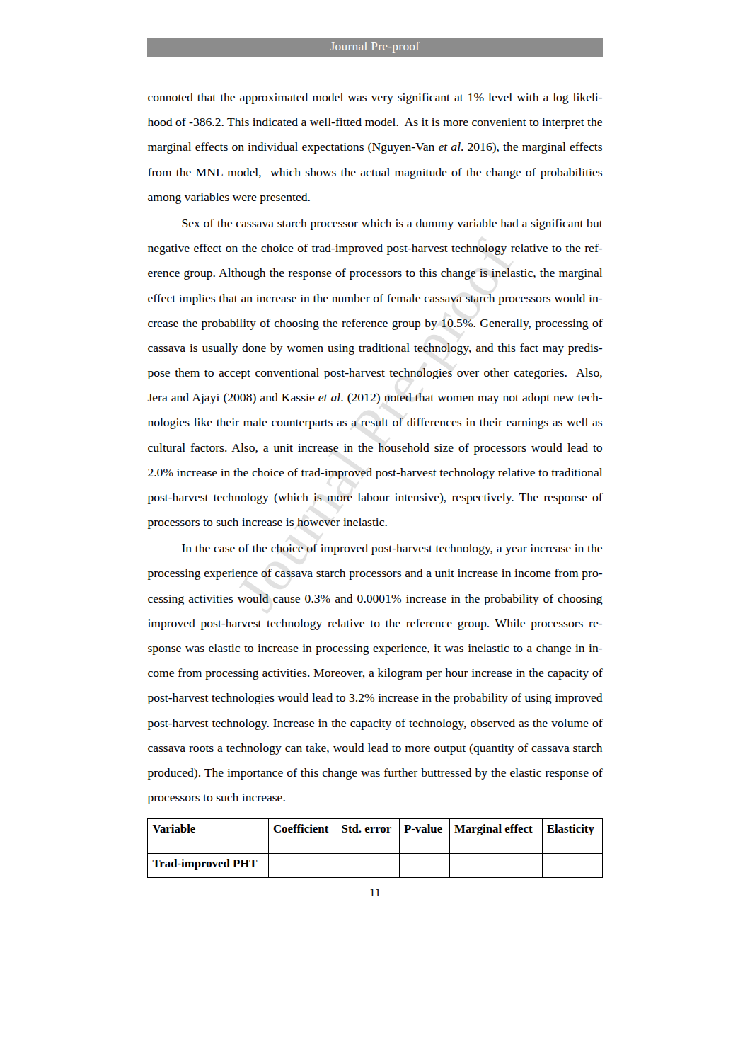Journal Pre-proof
Journal Pre-proof
connoted that the approximated model was very significant at 1% level with a log likelihood of -386.2. This indicated a well-fitted model. As it is more convenient to interpret the marginal effects on individual expectations (Nguyen-Van et al. 2016), the marginal effects from the MNL model, which shows the actual magnitude of the change of probabilities among variables were presented.
Sex of the cassava starch processor which is a dummy variable had a significant but negative effect on the choice of trad-improved post-harvest technology relative to the reference group. Although the response of processors to this change is inelastic, the marginal effect implies that an increase in the number of female cassava starch processors would increase the probability of choosing the reference group by 10.5%. Generally, processing of cassava is usually done by women using traditional technology, and this fact may predispose them to accept conventional post-harvest technologies over other categories. Also, Jera and Ajayi (2008) and Kassie et al. (2012) noted that women may not adopt new technologies like their male counterparts as a result of differences in their earnings as well as cultural factors. Also, a unit increase in the household size of processors would lead to 2.0% increase in the choice of trad-improved post-harvest technology relative to traditional post-harvest technology (which is more labour intensive), respectively. The response of processors to such increase is however inelastic.
In the case of the choice of improved post-harvest technology, a year increase in the processing experience of cassava starch processors and a unit increase in income from processing activities would cause 0.3% and 0.0001% increase in the probability of choosing improved post-harvest technology relative to the reference group. While processors response was elastic to increase in processing experience, it was inelastic to a change in income from processing activities. Moreover, a kilogram per hour increase in the capacity of post-harvest technologies would lead to 3.2% increase in the probability of using improved post-harvest technology. Increase in the capacity of technology, observed as the volume of cassava roots a technology can take, would lead to more output (quantity of cassava starch produced). The importance of this change was further buttressed by the elastic response of processors to such increase.
| Variable | Coefficient | Std. error | P-value | Marginal effect | Elasticity |
| --- | --- | --- | --- | --- | --- |
| Trad-improved PHT | | | | | |
11